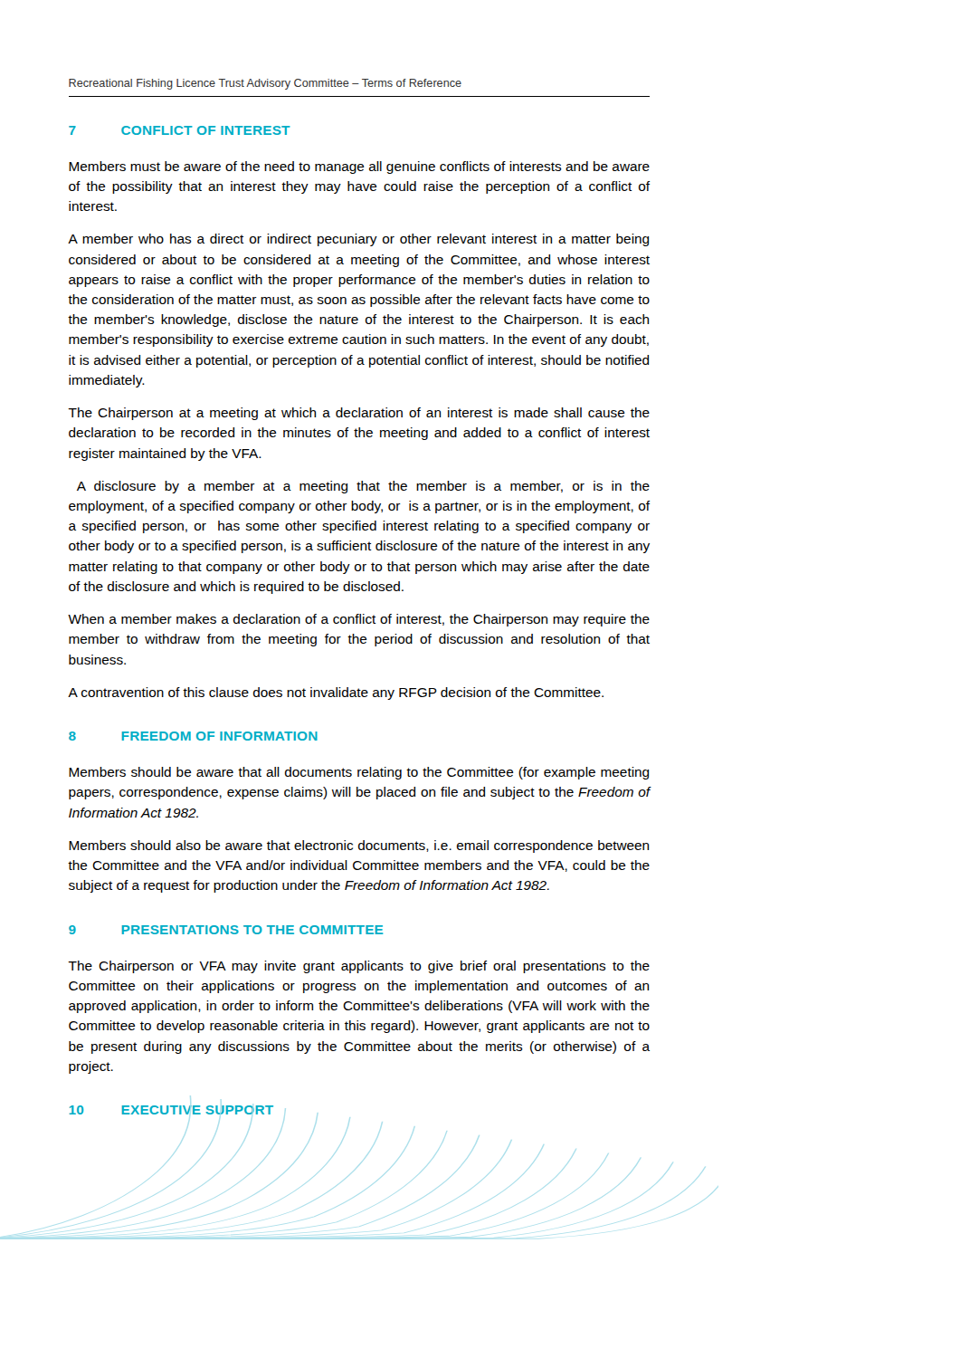Recreational Fishing Licence Trust Advisory Committee – Terms of Reference
7 CONFLICT OF INTEREST
Members must be aware of the need to manage all genuine conflicts of interests and be aware of the possibility that an interest they may have could raise the perception of a conflict of interest.
A member who has a direct or indirect pecuniary or other relevant interest in a matter being considered or about to be considered at a meeting of the Committee, and whose interest appears to raise a conflict with the proper performance of the member's duties in relation to the consideration of the matter must, as soon as possible after the relevant facts have come to the member's knowledge, disclose the nature of the interest to the Chairperson. It is each member's responsibility to exercise extreme caution in such matters. In the event of any doubt, it is advised either a potential, or perception of a potential conflict of interest, should be notified immediately.
The Chairperson at a meeting at which a declaration of an interest is made shall cause the declaration to be recorded in the minutes of the meeting and added to a conflict of interest register maintained by the VFA.
A disclosure by a member at a meeting that the member is a member, or is in the employment, of a specified company or other body, or is a partner, or is in the employment, of a specified person, or has some other specified interest relating to a specified company or other body or to a specified person, is a sufficient disclosure of the nature of the interest in any matter relating to that company or other body or to that person which may arise after the date of the disclosure and which is required to be disclosed.
When a member makes a declaration of a conflict of interest, the Chairperson may require the member to withdraw from the meeting for the period of discussion and resolution of that business.
A contravention of this clause does not invalidate any RFGP decision of the Committee.
8 FREEDOM OF INFORMATION
Members should be aware that all documents relating to the Committee (for example meeting papers, correspondence, expense claims) will be placed on file and subject to the Freedom of Information Act 1982.
Members should also be aware that electronic documents, i.e. email correspondence between the Committee and the VFA and/or individual Committee members and the VFA, could be the subject of a request for production under the Freedom of Information Act 1982.
9 PRESENTATIONS TO THE COMMITTEE
The Chairperson or VFA may invite grant applicants to give brief oral presentations to the Committee on their applications or progress on the implementation and outcomes of an approved application, in order to inform the Committee's deliberations (VFA will work with the Committee to develop reasonable criteria in this regard). However, grant applicants are not to be present during any discussions by the Committee about the merits (or otherwise) of a project.
10 EXECUTIVE SUPPORT